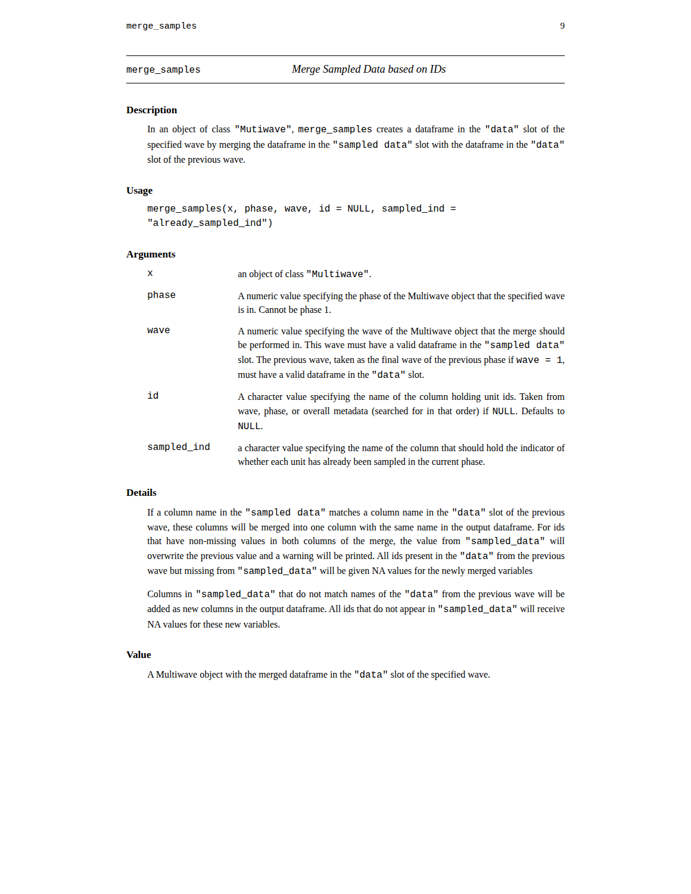merge_samples 9
merge_samples Merge Sampled Data based on IDs
Description
In an object of class "Mutiwave", merge_samples creates a dataframe in the "data" slot of the specified wave by merging the dataframe in the "sampled data" slot with the dataframe in the "data" slot of the previous wave.
Usage
merge_samples(x, phase, wave, id = NULL, sampled_ind = "already_sampled_ind")
Arguments
x
an object of class "Multiwave".
phase
A numeric value specifying the phase of the Multiwave object that the specified wave is in. Cannot be phase 1.
wave
A numeric value specifying the wave of the Multiwave object that the merge should be performed in. This wave must have a valid dataframe in the "sampled data" slot. The previous wave, taken as the final wave of the previous phase if wave = 1, must have a valid dataframe in the "data" slot.
id
A character value specifying the name of the column holding unit ids. Taken from wave, phase, or overall metadata (searched for in that order) if NULL. Defaults to NULL.
sampled_ind
a character value specifying the name of the column that should hold the indicator of whether each unit has already been sampled in the current phase.
Details
If a column name in the "sampled data" matches a column name in the "data" slot of the previous wave, these columns will be merged into one column with the same name in the output dataframe. For ids that have non-missing values in both columns of the merge, the value from "sampled_data" will overwrite the previous value and a warning will be printed. All ids present in the "data" from the previous wave but missing from "sampled_data" will be given NA values for the newly merged variables
Columns in "sampled_data" that do not match names of the "data" from the previous wave will be added as new columns in the output dataframe. All ids that do not appear in "sampled_data" will receive NA values for these new variables.
Value
A Multiwave object with the merged dataframe in the "data" slot of the specified wave.